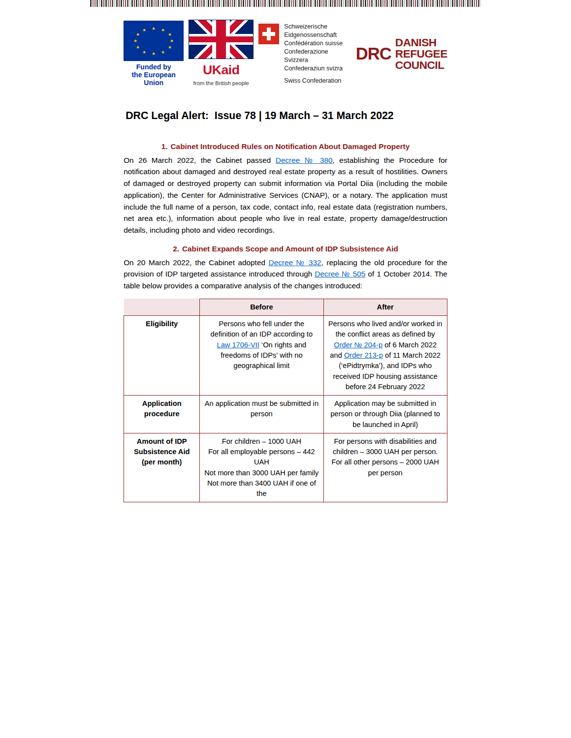★ ★ ★ ★ ★ ★ ★ ★ ★ ★ ★ ★
Funded by
the European Union
UKaid
from the British people
Schweizerische Eidgenossenschaft
Confédération suisse
Confederazione Svizzera
Confederaziun svizra
Swiss Confederation
DRC
DANISH
REFUGEE
COUNCIL
DRC Legal Alert: Issue 78 | 19 March – 31 March 2022
1. Cabinet Introduced Rules on Notification About Damaged Property
On 26 March 2022, the Cabinet passed Decree № 380, establishing the Procedure for notification about damaged and destroyed real estate property as a result of hostilities. Owners of damaged or destroyed property can submit information via Portal Diia (including the mobile application), the Center for Administrative Services (CNAP), or a notary. The application must include the full name of a person, tax code, contact info, real estate data (registration numbers, net area etc.), information about people who live in real estate, property damage/destruction details, including photo and video recordings.
2. Cabinet Expands Scope and Amount of IDP Subsistence Aid
On 20 March 2022, the Cabinet adopted Decree № 332, replacing the old procedure for the provision of IDP targeted assistance introduced through Decree № 505 of 1 October 2014. The table below provides a comparative analysis of the changes introduced:
| | Before | After |
| --- | --- | --- |
| Eligibility | Persons who fell under the definition of an IDP according to Law 1706-VII ‘On rights and freedoms of IDPs’ with no geographical limit | Persons who lived and/or worked in the conflict areas as defined by Order № 204-p of 6 March 2022 and Order 213-p of 11 March 2022 (‘ePidtrymka’), and IDPs who received IDP housing assistance before 24 February 2022 |
| Application procedure | An application must be submitted in person | Application may be submitted in person or through Diia (planned to be launched in April) |
| Amount of IDP Subsistence Aid (per month) | For children – 1000 UAH For all employable persons – 442 UAH Not more than 3000 UAH per family Not more than 3400 UAH if one of the | For persons with disabilities and children – 3000 UAH per person. For all other persons – 2000 UAH per person |